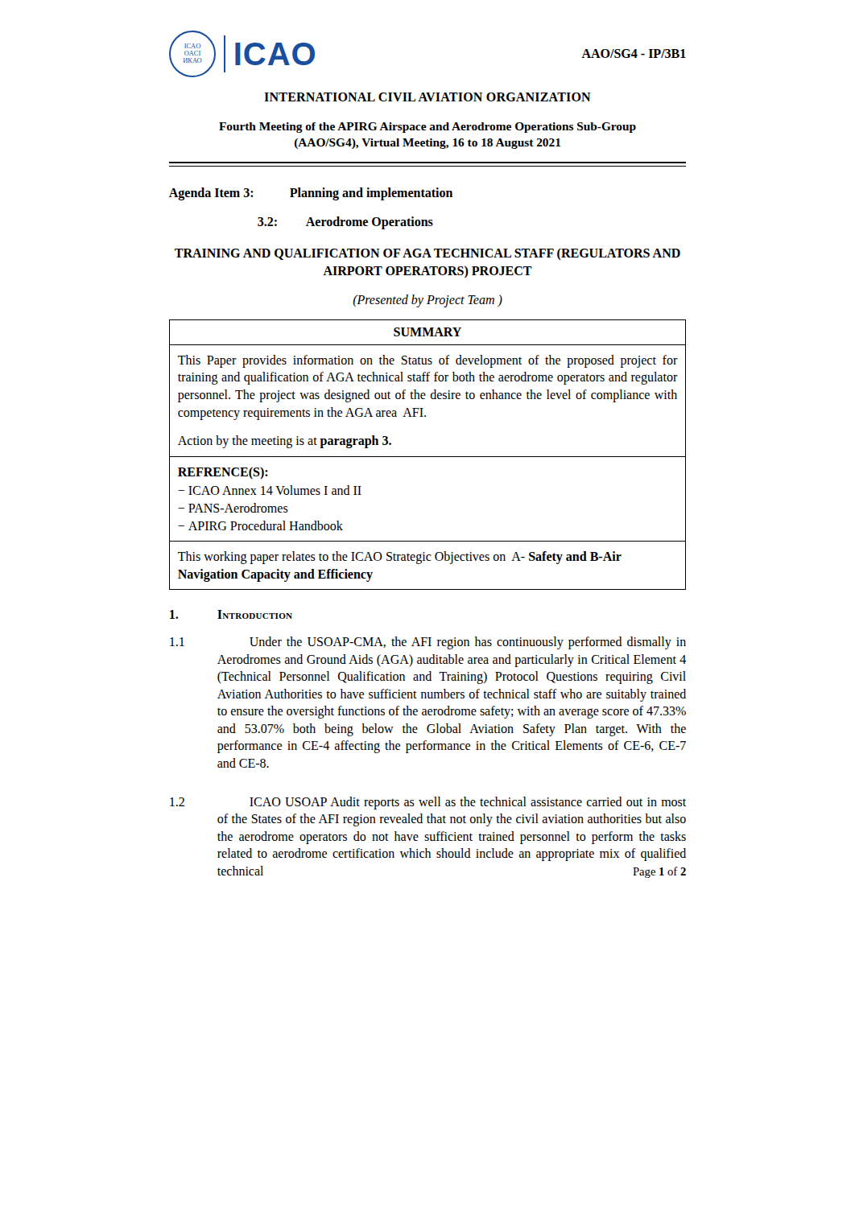ICAO
OACI
ИКАО
ICAO
AAO/SG4 - IP/3B1
INTERNATIONAL CIVIL AVIATION ORGANIZATION
Fourth Meeting of the APIRG Airspace and Aerodrome Operations Sub-Group
(AAO/SG4), Virtual Meeting, 16 to 18 August 2021
Agenda Item 3: Planning and implementation
3.2: Aerodrome Operations
TRAINING AND QUALIFICATION OF AGA TECHNICAL STAFF (REGULATORS AND
AIRPORT OPERATORS) PROJECT
(Presented by Project Team )
| SUMMARY |
| This Paper provides information on the Status of development of the proposed project for training and qualification of AGA technical staff for both the aerodrome operators and regulator personnel. The project was designed out of the desire to enhance the level of compliance with competency requirements in the AGA area AFI. Action by the meeting is at paragraph 3. |
| REFRENCE(S): ICAO Annex 14 Volumes I and II PANS-Aerodromes APIRG Procedural Handbook |
| This working paper relates to the ICAO Strategic Objectives on A- Safety and B-Air Navigation Capacity and Efficiency |
1. Introduction
1.1 Under the USOAP-CMA, the AFI region has continuously performed dismally in Aerodromes and Ground Aids (AGA) auditable area and particularly in Critical Element 4 (Technical Personnel Qualification and Training) Protocol Questions requiring Civil Aviation Authorities to have sufficient numbers of technical staff who are suitably trained to ensure the oversight functions of the aerodrome safety; with an average score of 47.33% and 53.07% both being below the Global Aviation Safety Plan target. With the performance in CE-4 affecting the performance in the Critical Elements of CE-6, CE-7 and CE-8.
1.2 ICAO USOAP Audit reports as well as the technical assistance carried out in most of the States of the AFI region revealed that not only the civil aviation authorities but also the aerodrome operators do not have sufficient trained personnel to perform the tasks related to aerodrome certification which should include an appropriate mix of qualified technical
Page 1 of 2